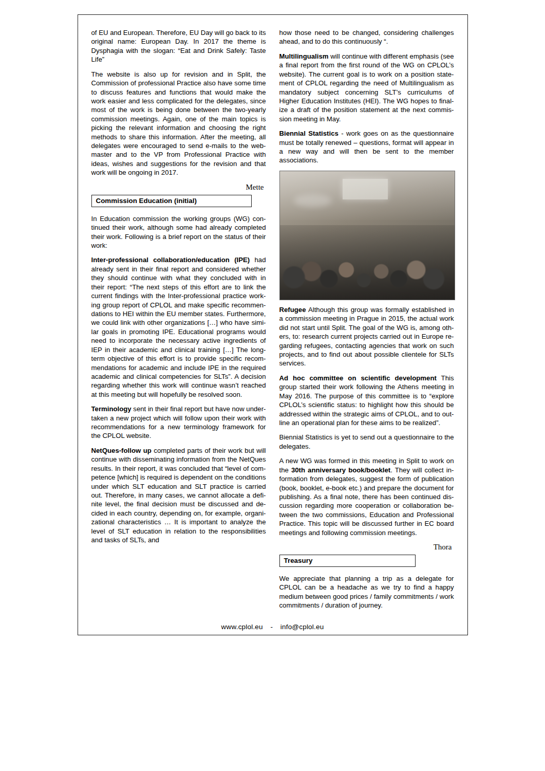of EU and European. Therefore, EU Day will go back to its original name: European Day. In 2017 the theme is Dysphagia with the slogan: “Eat and Drink Safely: Taste Life”
The website is also up for revision and in Split, the Commission of professional Practice also have some time to discuss features and functions that would make the work easier and less complicated for the delegates, since most of the work is being done between the two-yearly commission meetings. Again, one of the main topics is picking the relevant information and choosing the right methods to share this information. After the meeting, all delegates were encouraged to send e-mails to the webmaster and to the VP from Professional Practice with ideas, wishes and suggestions for the revision and that work will be ongoing in 2017.
Mette
Commission Education (initial)
In Education commission the working groups (WG) continued their work, although some had already completed their work. Following is a brief report on the status of their work:
Inter-professional collaboration/education (IPE) had already sent in their final report and considered whether they should continue with what they concluded with in their report: “The next steps of this effort are to link the current findings with the Inter-professional practice working group report of CPLOL and make specific recommendations to HEI within the EU member states. Furthermore, we could link with other organizations […] who have similar goals in promoting IPE. Educational programs would need to incorporate the necessary active ingredients of IEP in their academic and clinical training […] The long-term objective of this effort is to provide specific recommendations for academic and include IPE in the required academic and clinical competencies for SLTs”. A decision regarding whether this work will continue wasn’t reached at this meeting but will hopefully be resolved soon.
Terminology sent in their final report but have now undertaken a new project which will follow upon their work with recommendations for a new terminology framework for the CPLOL website.
NetQues-follow up completed parts of their work but will continue with disseminating information from the NetQues results. In their report, it was concluded that “level of competence [which] is required is dependent on the conditions under which SLT education and SLT practice is carried out. Therefore, in many cases, we cannot allocate a definite level, the final decision must be discussed and decided in each country, depending on, for example, organizational characteristics … It is important to analyze the level of SLT education in relation to the responsibilities and tasks of SLTs, and
how those need to be changed, considering challenges ahead, and to do this continuously “.
Multilingualism will continue with different emphasis (see a final report from the first round of the WG on CPLOL’s website). The current goal is to work on a position statement of CPLOL regarding the need of Multilingualism as mandatory subject concerning SLT’s curriculums of Higher Education Institutes (HEI). The WG hopes to finalize a draft of the position statement at the next commission meeting in May.
Biennial Statistics - work goes on as the questionnaire must be totally renewed – questions, format will appear in a new way and will then be sent to the member associations.
Refugee Although this group was formally established in a commission meeting in Prague in 2015, the actual work did not start until Split. The goal of the WG is, among others, to: research current projects carried out in Europe regarding refugees, contacting agencies that work on such projects, and to find out about possible clientele for SLTs services.
Ad hoc committee on scientific development This group started their work following the Athens meeting in May 2016. The purpose of this committee is to “explore CPLOL’s scientific status: to highlight how this should be addressed within the strategic aims of CPLOL, and to outline an operational plan for these aims to be realized”.
Biennial Statistics is yet to send out a questionnaire to the delegates.
A new WG was formed in this meeting in Split to work on the 30th anniversary book/booklet. They will collect information from delegates, suggest the form of publication (book, booklet, e-book etc.) and prepare the document for publishing. As a final note, there has been continued discussion regarding more cooperation or collaboration between the two commissions, Education and Professional Practice. This topic will be discussed further in EC board meetings and following commission meetings.
Thora
Treasury
We appreciate that planning a trip as a delegate for CPLOL can be a headache as we try to find a happy medium between good prices / family commitments / work commitments / duration of journey.
www.cplol.eu-info@cplol.eu